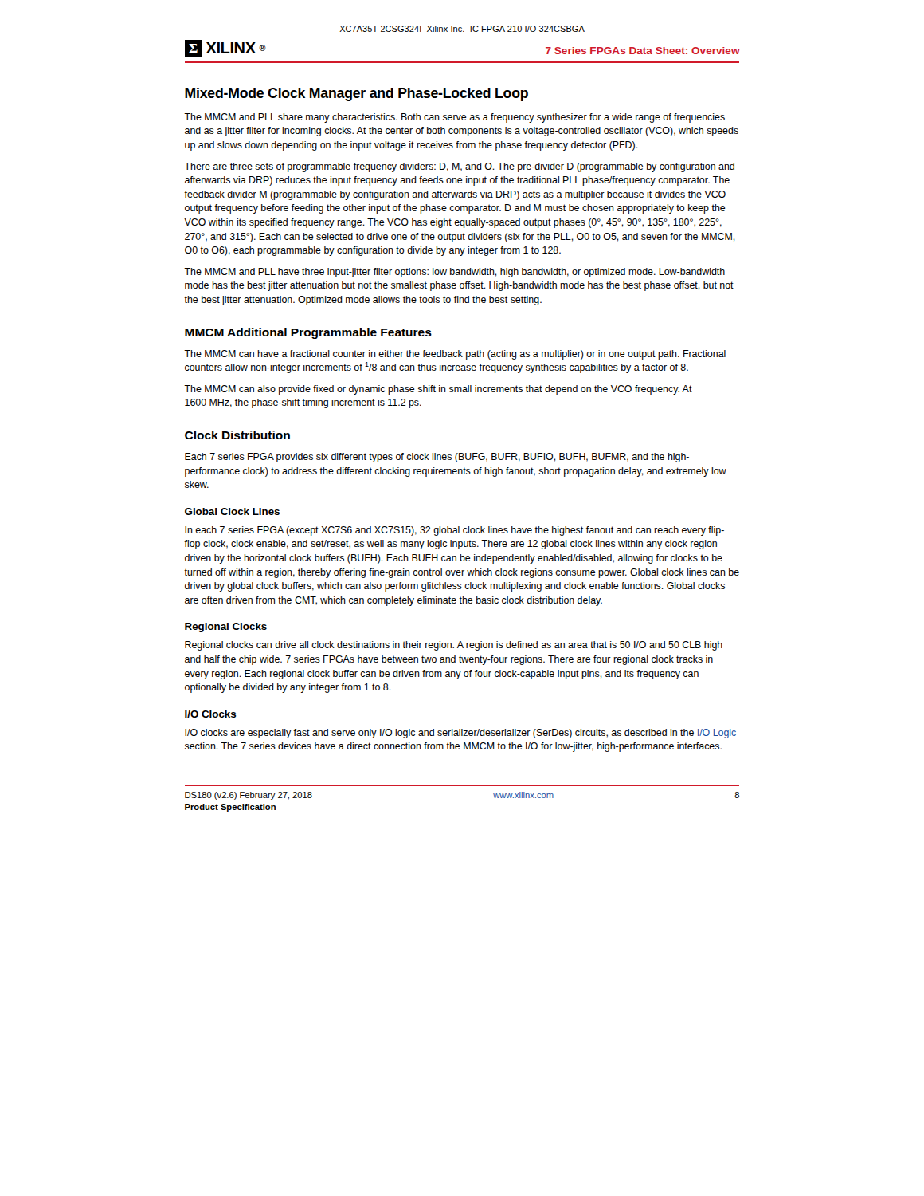XC7A35T-2CSG324I Xilinx Inc. IC FPGA 210 I/O 324CSBGA
ΣXILINX®
7 Series FPGAs Data Sheet: Overview
Mixed-Mode Clock Manager and Phase-Locked Loop
The MMCM and PLL share many characteristics. Both can serve as a frequency synthesizer for a wide range of frequencies and as a jitter filter for incoming clocks. At the center of both components is a voltage-controlled oscillator (VCO), which speeds up and slows down depending on the input voltage it receives from the phase frequency detector (PFD).
There are three sets of programmable frequency dividers: D, M, and O. The pre-divider D (programmable by configuration and afterwards via DRP) reduces the input frequency and feeds one input of the traditional PLL phase/frequency comparator. The feedback divider M (programmable by configuration and afterwards via DRP) acts as a multiplier because it divides the VCO output frequency before feeding the other input of the phase comparator. D and M must be chosen appropriately to keep the VCO within its specified frequency range. The VCO has eight equally-spaced output phases (0°, 45°, 90°, 135°, 180°, 225°, 270°, and 315°). Each can be selected to drive one of the output dividers (six for the PLL, O0 to O5, and seven for the MMCM, O0 to O6), each programmable by configuration to divide by any integer from 1 to 128.
The MMCM and PLL have three input-jitter filter options: low bandwidth, high bandwidth, or optimized mode. Low-bandwidth mode has the best jitter attenuation but not the smallest phase offset. High-bandwidth mode has the best phase offset, but not the best jitter attenuation. Optimized mode allows the tools to find the best setting.
MMCM Additional Programmable Features
The MMCM can have a fractional counter in either the feedback path (acting as a multiplier) or in one output path. Fractional counters allow non-integer increments of 1/8 and can thus increase frequency synthesis capabilities by a factor of 8.
The MMCM can also provide fixed or dynamic phase shift in small increments that depend on the VCO frequency. At 1600 MHz, the phase-shift timing increment is 11.2 ps.
Clock Distribution
Each 7 series FPGA provides six different types of clock lines (BUFG, BUFR, BUFIO, BUFH, BUFMR, and the high-performance clock) to address the different clocking requirements of high fanout, short propagation delay, and extremely low skew.
Global Clock Lines
In each 7 series FPGA (except XC7S6 and XC7S15), 32 global clock lines have the highest fanout and can reach every flip-flop clock, clock enable, and set/reset, as well as many logic inputs. There are 12 global clock lines within any clock region driven by the horizontal clock buffers (BUFH). Each BUFH can be independently enabled/disabled, allowing for clocks to be turned off within a region, thereby offering fine-grain control over which clock regions consume power. Global clock lines can be driven by global clock buffers, which can also perform glitchless clock multiplexing and clock enable functions. Global clocks are often driven from the CMT, which can completely eliminate the basic clock distribution delay.
Regional Clocks
Regional clocks can drive all clock destinations in their region. A region is defined as an area that is 50 I/O and 50 CLB high and half the chip wide. 7 series FPGAs have between two and twenty-four regions. There are four regional clock tracks in every region. Each regional clock buffer can be driven from any of four clock-capable input pins, and its frequency can optionally be divided by any integer from 1 to 8.
I/O Clocks
I/O clocks are especially fast and serve only I/O logic and serializer/deserializer (SerDes) circuits, as described in the I/O Logic section. The 7 series devices have a direct connection from the MMCM to the I/O for low-jitter, high-performance interfaces.
DS180 (v2.6) February 27, 2018
Product Specification
www.xilinx.com
8